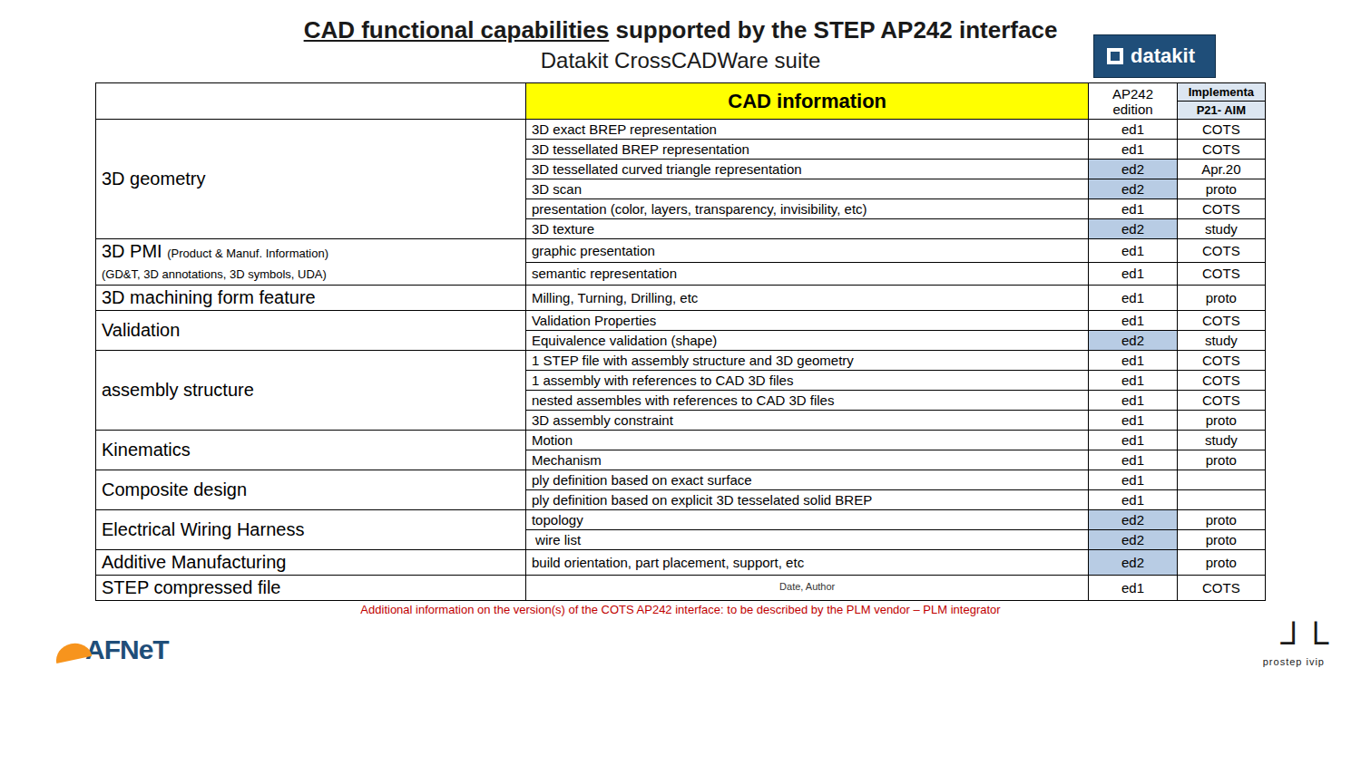CAD functional capabilities supported by the STEP AP242 interface
Datakit CrossCADWare suite
datakit
| | CAD information | AP242 edition | Implementa |
| | P21- AIM |
| 3D geometry | 3D exact BREP representation | ed1 | COTS |
| 3D tessellated BREP representation | ed1 | COTS |
| 3D tessellated curved triangle representation | ed2 | Apr.20 |
| 3D scan | ed2 | proto |
| presentation (color, layers, transparency, invisibility, etc) | ed1 | COTS |
| 3D texture | ed2 | study |
| 3D PMI (Product & Manuf. Information) (GD&T, 3D annotations, 3D symbols, UDA) | graphic presentation | ed1 | COTS |
| semantic representation | ed1 | COTS |
| 3D machining form feature | Milling, Turning, Drilling, etc | ed1 | proto |
| Validation | Validation Properties | ed1 | COTS |
| Equivalence validation (shape) | ed2 | study |
| assembly structure | 1 STEP file with assembly structure and 3D geometry | ed1 | COTS |
| 1 assembly with references to CAD 3D files | ed1 | COTS |
| nested assembles with references to CAD 3D files | ed1 | COTS |
| 3D assembly constraint | ed1 | proto |
| Kinematics | Motion | ed1 | study |
| Mechanism | ed1 | proto |
| Composite design | ply definition based on exact surface | ed1 | |
| ply definition based on explicit 3D tesselated solid BREP | ed1 | |
| Electrical Wiring Harness | topology | ed2 | proto |
| wire list | ed2 | proto |
| Additive Manufacturing | build orientation, part placement, support, etc | ed2 | proto |
| STEP compressed file | Date, Author | ed1 | COTS |
Additional information on the version(s) of the COTS AP242 interface: to be described by the PLM vendor – PLM integrator
AFNeT
┘└
prostep ivip